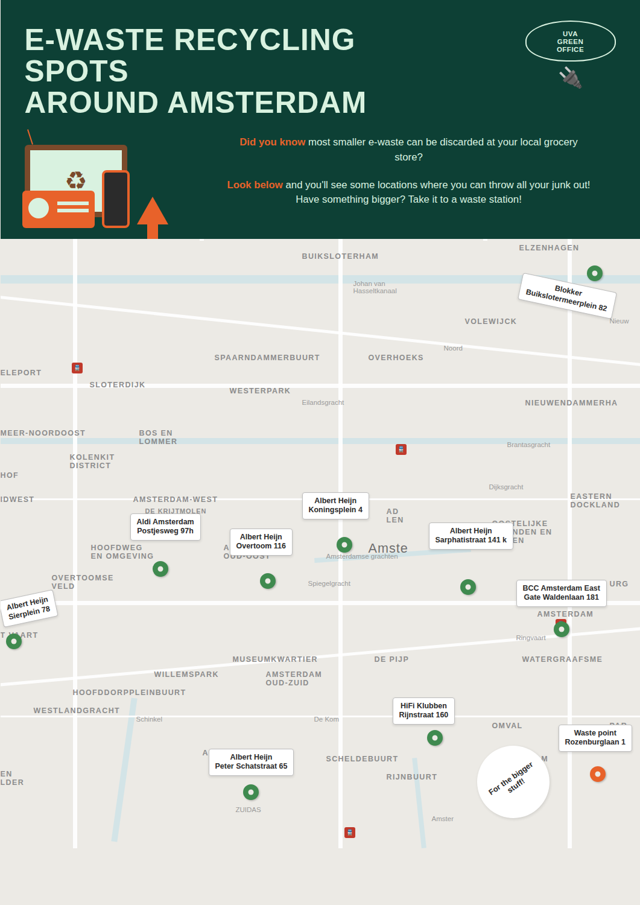UvA Green Office
🔌
E-Waste Recycling Spots
Around Amsterdam
Did you know most smaller e-waste can be discarded at your local grocery store?
Look below and you'll see some locations where you can throw all your junk out! Have something bigger? Take it to a waste station!
🚆
🚆
🚆
🚆
BUIKSLOTERHAM
ELZENHAGEN
Johan van
Hasseltkanaal
VOLEWIJCK
Nieuw
SPAARNDAMMERBUURT
OVERHOEKS
Noord
ELEPORT
SLOTERDIJK
WESTERPARK
NIEUWENDAMMERHA
Eilandsgracht
MEER-NOORDOOST
BOS EN
LOMMER
Brantasgracht
KOLENKIT
DISTRICT
Dijksgracht
HOF
IDWEST
AMSTERDAM-WEST
DE KRIJTMOLEN
EASTERN
DOCKLAND
AD
LEN
OOSTELIJKE
EILANDEN EN
KIJKEN
HOOFDWEG
EN OMGEVING
AMSTERDAM
OUD-OOST
Amste
Amsterdamse grachten
OVERTOOMSE
VELD
Spiegelgracht
URG
AMSTERDAM
Ringvaart
T VAART
MUSEUMKWARTIER
DE PIJP
WATERGRAAFSME
WILLEMSPARK
AMSTERDAM
OUD-ZUID
HOOFDDORPPLEINBUURT
WESTLANDGRACHT
Schinkel
De Kom
OMVAL
PAR
AMSTERDAM-ZUID
SCHELDEBUURT
AMSTERDAM
RIJNBUURT
EN
LDER
ZUIDAS
Amster
Blokker
Buikslotermeerplein 82
Albert Heijn
Koningsplein 4
Aldi Amsterdam
Postjesweg 97h
Albert Heijn
Overtoom 116
Albert Heijn
Sarphatistraat 141 k
BCC Amsterdam East
Gate Waldenlaan 181
Albert Heijn
Sierplein 78
HiFi Klubben
Rijnstraat 160
Albert Heijn
Peter Schatstraat 65
Waste point
Rozenburglaan 1
For the bigger stuff!